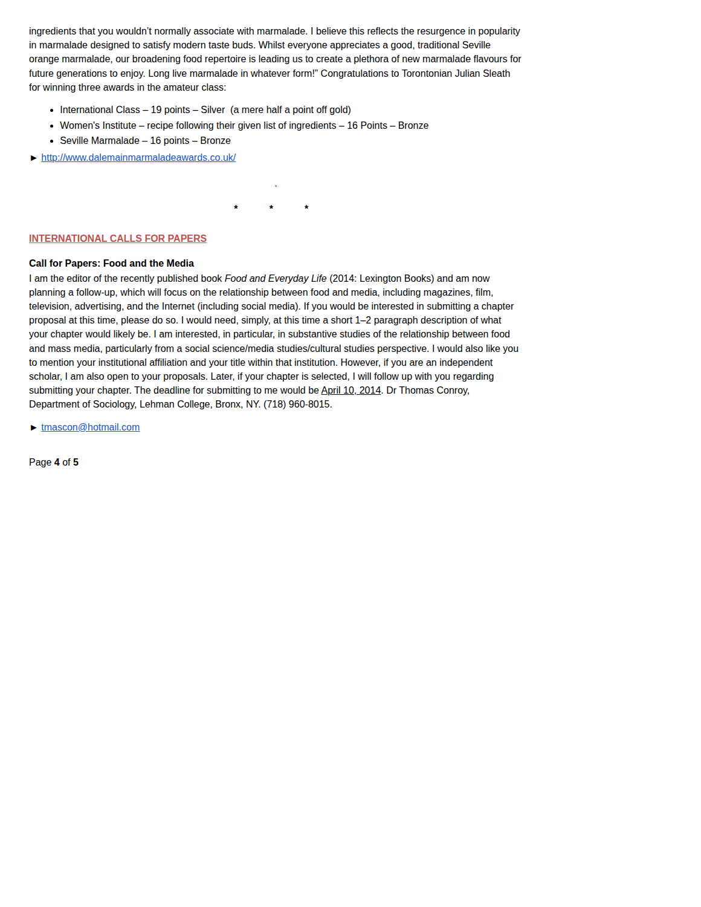ingredients that you wouldn’t normally associate with marmalade. I believe this reflects the resurgence in popularity in marmalade designed to satisfy modern taste buds. Whilst everyone appreciates a good, traditional Seville orange marmalade, our broadening food repertoire is leading us to create a plethora of new marmalade flavours for future generations to enjoy. Long live marmalade in whatever form!” Congratulations to Torontonian Julian Sleath for winning three awards in the amateur class:
International Class – 19 points – Silver (a mere half a point off gold)
Women's Institute – recipe following their given list of ingredients – 16 Points – Bronze
Seville Marmalade – 16 points – Bronze
► http://www.dalemainmarmaladeawards.co.uk/
* * *
INTERNATIONAL CALLS FOR PAPERS
Call for Papers: Food and the Media
I am the editor of the recently published book Food and Everyday Life (2014: Lexington Books) and am now planning a follow-up, which will focus on the relationship between food and media, including magazines, film, television, advertising, and the Internet (including social media). If you would be interested in submitting a chapter proposal at this time, please do so. I would need, simply, at this time a short 1–2 paragraph description of what your chapter would likely be. I am interested, in particular, in substantive studies of the relationship between food and mass media, particularly from a social science/media studies/cultural studies perspective. I would also like you to mention your institutional affiliation and your title within that institution. However, if you are an independent scholar, I am also open to your proposals. Later, if your chapter is selected, I will follow up with you regarding submitting your chapter. The deadline for submitting to me would be April 10, 2014. Dr Thomas Conroy, Department of Sociology, Lehman College, Bronx, NY. (718) 960-8015.
► tmascon@hotmail.com
Page 4 of 5